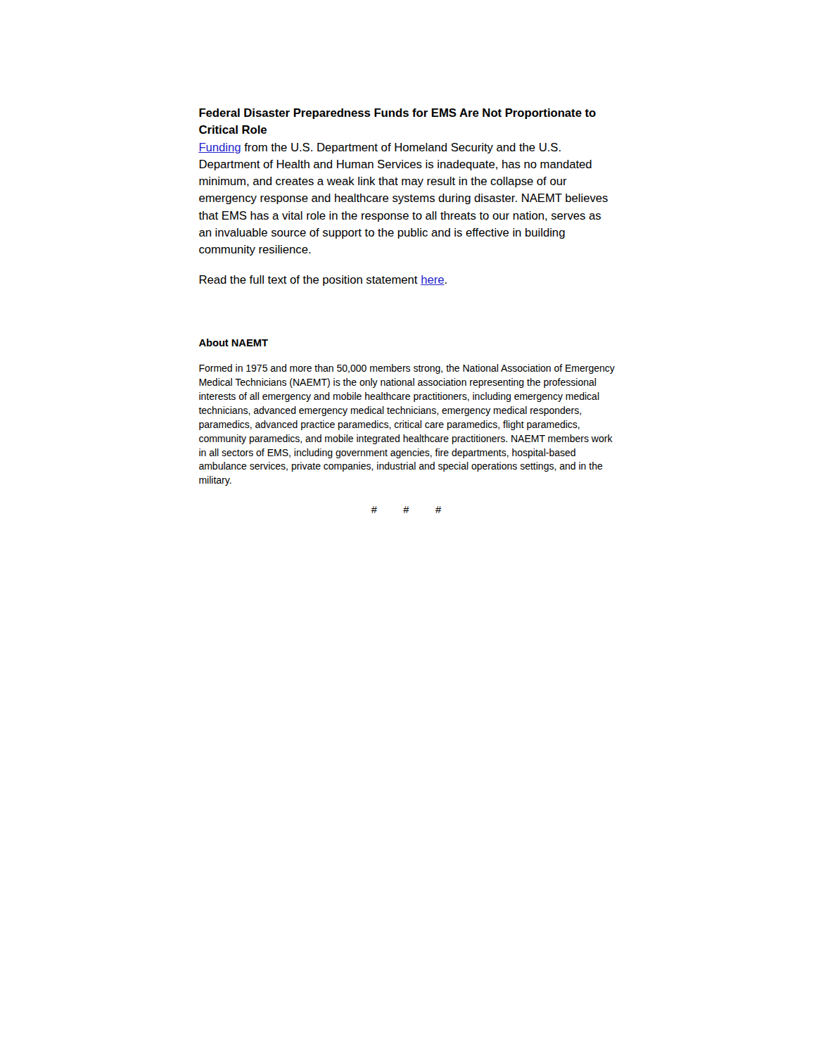Federal Disaster Preparedness Funds for EMS Are Not Proportionate to Critical Role
Funding from the U.S. Department of Homeland Security and the U.S. Department of Health and Human Services is inadequate, has no mandated minimum, and creates a weak link that may result in the collapse of our emergency response and healthcare systems during disaster. NAEMT believes that EMS has a vital role in the response to all threats to our nation, serves as an invaluable source of support to the public and is effective in building community resilience.
Read the full text of the position statement here.
About NAEMT
Formed in 1975 and more than 50,000 members strong, the National Association of Emergency Medical Technicians (NAEMT) is the only national association representing the professional interests of all emergency and mobile healthcare practitioners, including emergency medical technicians, advanced emergency medical technicians, emergency medical responders, paramedics, advanced practice paramedics, critical care paramedics, flight paramedics, community paramedics, and mobile integrated healthcare practitioners. NAEMT members work in all sectors of EMS, including government agencies, fire departments, hospital-based ambulance services, private companies, industrial and special operations settings, and in the military.
###